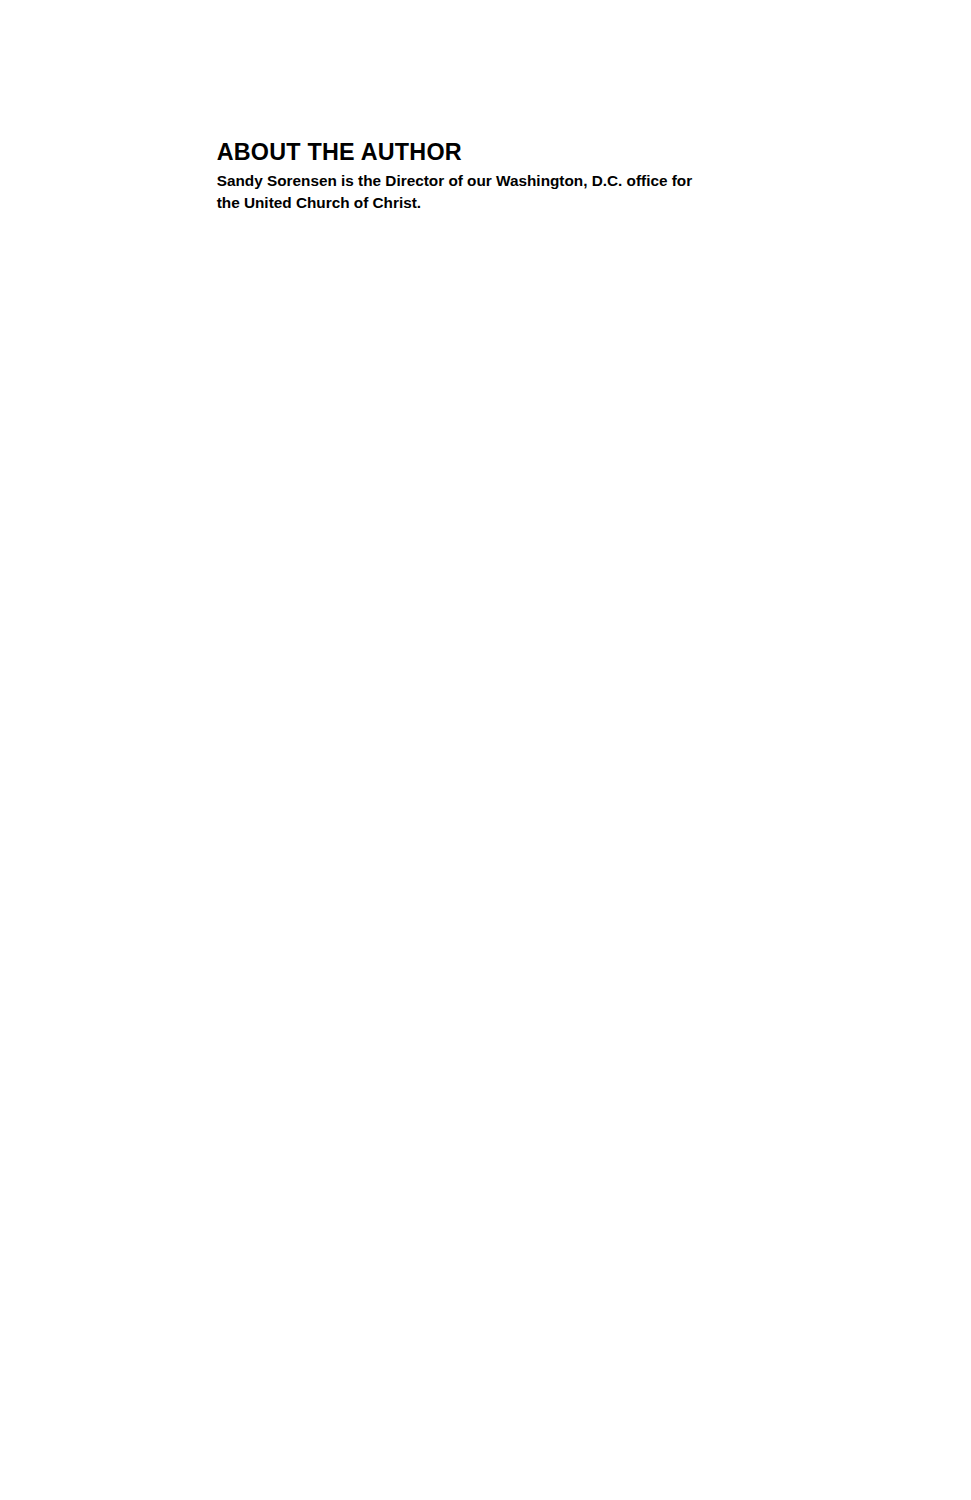ABOUT THE AUTHOR
Sandy Sorensen is the Director of our Washington, D.C. office for the United Church of Christ.